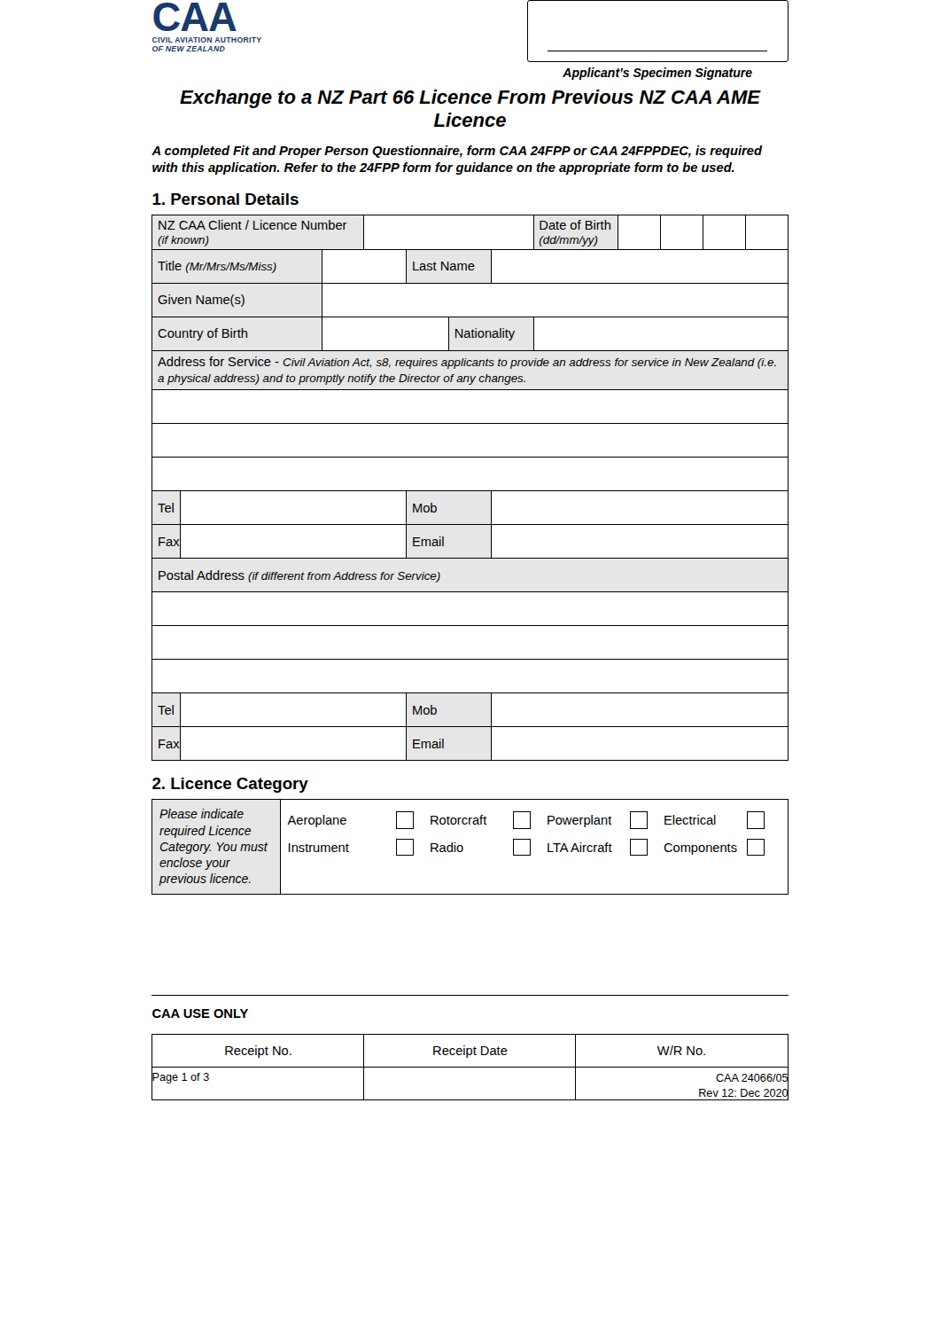CAA
CIVIL AVIATION AUTHORITY
OF NEW ZEALAND
Applicant’s Specimen Signature
Exchange to a NZ Part 66 Licence From Previous NZ CAA AME Licence
A completed Fit and Proper Person Questionnaire, form CAA 24FPP or CAA 24FPPDEC, is required with this application. Refer to the 24FPP form for guidance on the appropriate form to be used.
1. Personal Details
| NZ CAA Client / Licence Number (if known) | | Date of Birth (dd/mm/yy) | | | | |
| Title (Mr/Mrs/Ms/Miss) | | Last Name | |
| Given Name(s) | |
| Country of Birth | | Nationality | |
| Address for Service - Civil Aviation Act, s8, requires applicants to provide an address for service in New Zealand (i.e. a physical address) and to promptly notify the Director of any changes. |
| Tel | | Mob | |
| Fax | | Email | |
| Postal Address (if different from Address for Service) |
| Tel | | Mob | |
| Fax | | Email | |
2. Licence Category
| Please indicate required Licence Category. You must enclose your previous licence. | / Aeroplane / / Rotorcraft / / Powerplant / / Electrical / / / Instrument / / Radio / / LTA Aircraft / / Components / / |
CAA USE ONLY
| Receipt No. | Receipt Date | W/R No. |
Page 1 of 3
CAA 24066/05
Rev 12: Dec 2020